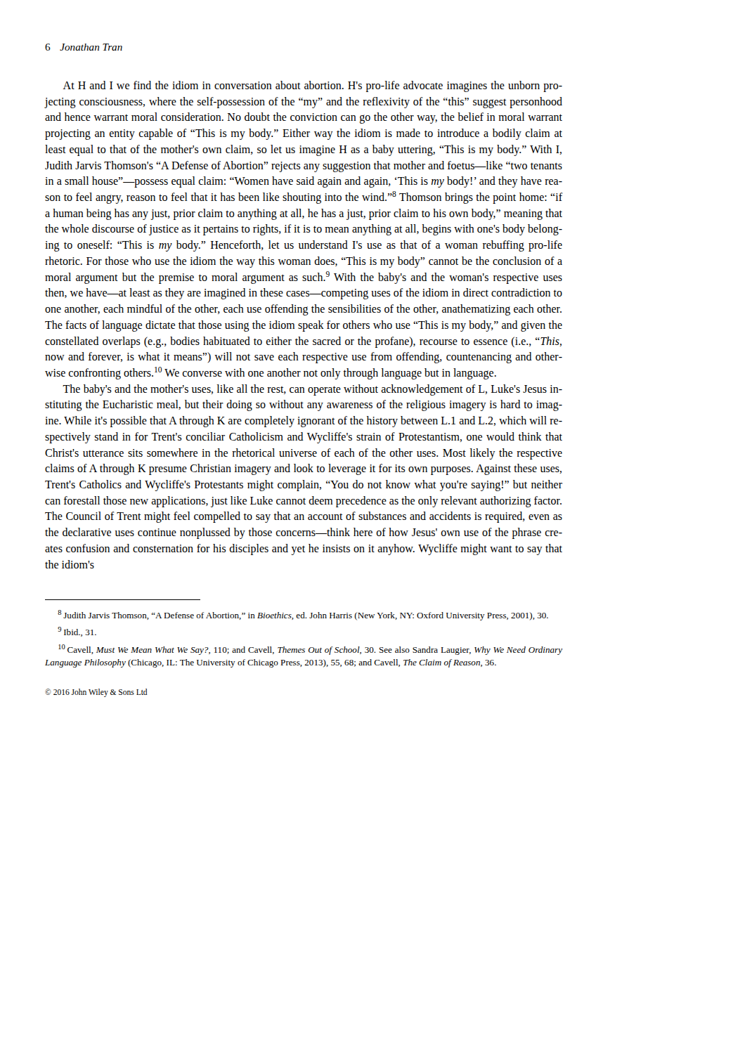6 Jonathan Tran
At H and I we find the idiom in conversation about abortion. H's pro-life advocate imagines the unborn projecting consciousness, where the self-possession of the “my” and the reflexivity of the “this” suggest personhood and hence warrant moral consideration. No doubt the conviction can go the other way, the belief in moral warrant projecting an entity capable of “This is my body.” Either way the idiom is made to introduce a bodily claim at least equal to that of the mother's own claim, so let us imagine H as a baby uttering, “This is my body.” With I, Judith Jarvis Thomson's “A Defense of Abortion” rejects any suggestion that mother and foetus—like “two tenants in a small house”—possess equal claim: “Women have said again and again, ‘This is my body!’ and they have reason to feel angry, reason to feel that it has been like shouting into the wind.”8 Thomson brings the point home: “if a human being has any just, prior claim to anything at all, he has a just, prior claim to his own body,” meaning that the whole discourse of justice as it pertains to rights, if it is to mean anything at all, begins with one's body belonging to oneself: “This is my body.” Henceforth, let us understand I's use as that of a woman rebuffing pro-life rhetoric. For those who use the idiom the way this woman does, “This is my body” cannot be the conclusion of a moral argument but the premise to moral argument as such.9 With the baby's and the woman's respective uses then, we have—at least as they are imagined in these cases—competing uses of the idiom in direct contradiction to one another, each mindful of the other, each use offending the sensibilities of the other, anathematizing each other. The facts of language dictate that those using the idiom speak for others who use “This is my body,” and given the constellated overlaps (e.g., bodies habituated to either the sacred or the profane), recourse to essence (i.e., “This, now and forever, is what it means”) will not save each respective use from offending, countenancing and otherwise confronting others.10 We converse with one another not only through language but in language.
The baby's and the mother's uses, like all the rest, can operate without acknowledgement of L, Luke's Jesus instituting the Eucharistic meal, but their doing so without any awareness of the religious imagery is hard to imagine. While it's possible that A through K are completely ignorant of the history between L.1 and L.2, which will respectively stand in for Trent's conciliar Catholicism and Wycliffe's strain of Protestantism, one would think that Christ's utterance sits somewhere in the rhetorical universe of each of the other uses. Most likely the respective claims of A through K presume Christian imagery and look to leverage it for its own purposes. Against these uses, Trent's Catholics and Wycliffe's Protestants might complain, “You do not know what you're saying!” but neither can forestall those new applications, just like Luke cannot deem precedence as the only relevant authorizing factor. The Council of Trent might feel compelled to say that an account of substances and accidents is required, even as the declarative uses continue nonplussed by those concerns—think here of how Jesus' own use of the phrase creates confusion and consternation for his disciples and yet he insists on it anyhow. Wycliffe might want to say that the idiom's
8 Judith Jarvis Thomson, “A Defense of Abortion,” in Bioethics, ed. John Harris (New York, NY: Oxford University Press, 2001), 30.
9 Ibid., 31.
10 Cavell, Must We Mean What We Say?, 110; and Cavell, Themes Out of School, 30. See also Sandra Laugier, Why We Need Ordinary Language Philosophy (Chicago, IL: The University of Chicago Press, 2013), 55, 68; and Cavell, The Claim of Reason, 36.
© 2016 John Wiley & Sons Ltd